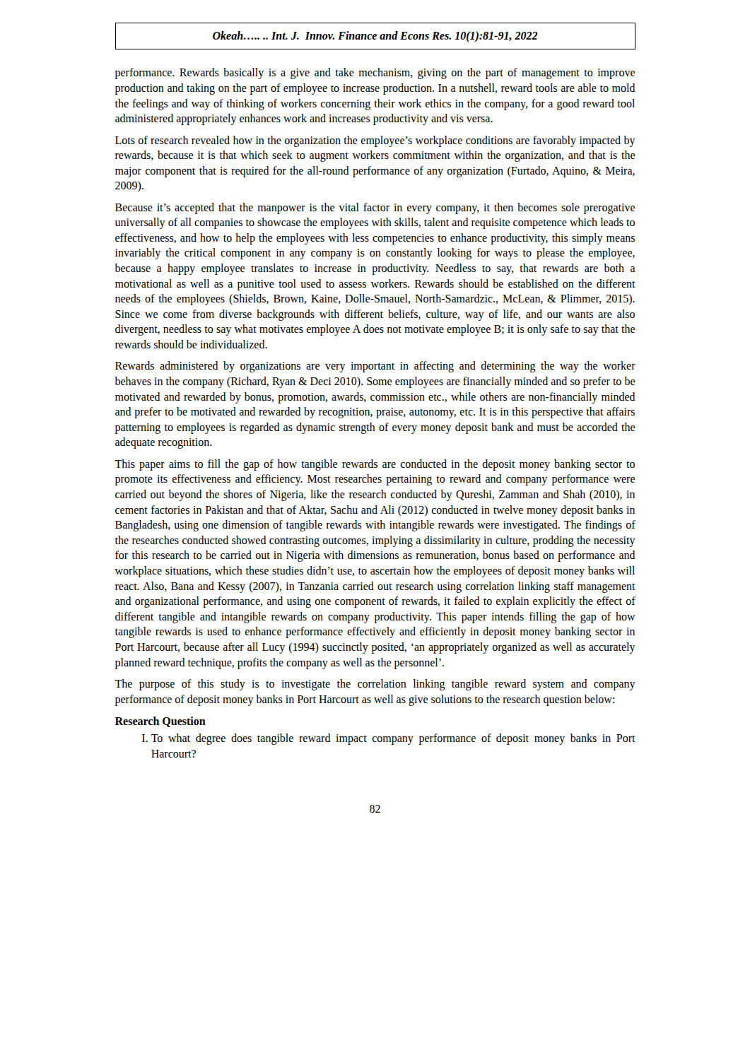Okeah….. .. Int. J. Innov. Finance and Econs Res. 10(1):81-91, 2022
performance. Rewards basically is a give and take mechanism, giving on the part of management to improve production and taking on the part of employee to increase production. In a nutshell, reward tools are able to mold the feelings and way of thinking of workers concerning their work ethics in the company, for a good reward tool administered appropriately enhances work and increases productivity and vis versa.
Lots of research revealed how in the organization the employee’s workplace conditions are favorably impacted by rewards, because it is that which seek to augment workers commitment within the organization, and that is the major component that is required for the all-round performance of any organization (Furtado, Aquino, & Meira, 2009).
Because it’s accepted that the manpower is the vital factor in every company, it then becomes sole prerogative universally of all companies to showcase the employees with skills, talent and requisite competence which leads to effectiveness, and how to help the employees with less competencies to enhance productivity, this simply means invariably the critical component in any company is on constantly looking for ways to please the employee, because a happy employee translates to increase in productivity. Needless to say, that rewards are both a motivational as well as a punitive tool used to assess workers. Rewards should be established on the different needs of the employees (Shields, Brown, Kaine, Dolle-Smauel, North-Samardzic., McLean, & Plimmer, 2015). Since we come from diverse backgrounds with different beliefs, culture, way of life, and our wants are also divergent, needless to say what motivates employee A does not motivate employee B; it is only safe to say that the rewards should be individualized.
Rewards administered by organizations are very important in affecting and determining the way the worker behaves in the company (Richard, Ryan & Deci 2010). Some employees are financially minded and so prefer to be motivated and rewarded by bonus, promotion, awards, commission etc., while others are non-financially minded and prefer to be motivated and rewarded by recognition, praise, autonomy, etc. It is in this perspective that affairs patterning to employees is regarded as dynamic strength of every money deposit bank and must be accorded the adequate recognition.
This paper aims to fill the gap of how tangible rewards are conducted in the deposit money banking sector to promote its effectiveness and efficiency. Most researches pertaining to reward and company performance were carried out beyond the shores of Nigeria, like the research conducted by Qureshi, Zamman and Shah (2010), in cement factories in Pakistan and that of Aktar, Sachu and Ali (2012) conducted in twelve money deposit banks in Bangladesh, using one dimension of tangible rewards with intangible rewards were investigated. The findings of the researches conducted showed contrasting outcomes, implying a dissimilarity in culture, prodding the necessity for this research to be carried out in Nigeria with dimensions as remuneration, bonus based on performance and workplace situations, which these studies didn’t use, to ascertain how the employees of deposit money banks will react. Also, Bana and Kessy (2007), in Tanzania carried out research using correlation linking staff management and organizational performance, and using one component of rewards, it failed to explain explicitly the effect of different tangible and intangible rewards on company productivity. This paper intends filling the gap of how tangible rewards is used to enhance performance effectively and efficiently in deposit money banking sector in Port Harcourt, because after all Lucy (1994) succinctly posited, ‘an appropriately organized as well as accurately planned reward technique, profits the company as well as the personnel’.
The purpose of this study is to investigate the correlation linking tangible reward system and company performance of deposit money banks in Port Harcourt as well as give solutions to the research question below:
Research Question
To what degree does tangible reward impact company performance of deposit money banks in Port Harcourt?
82